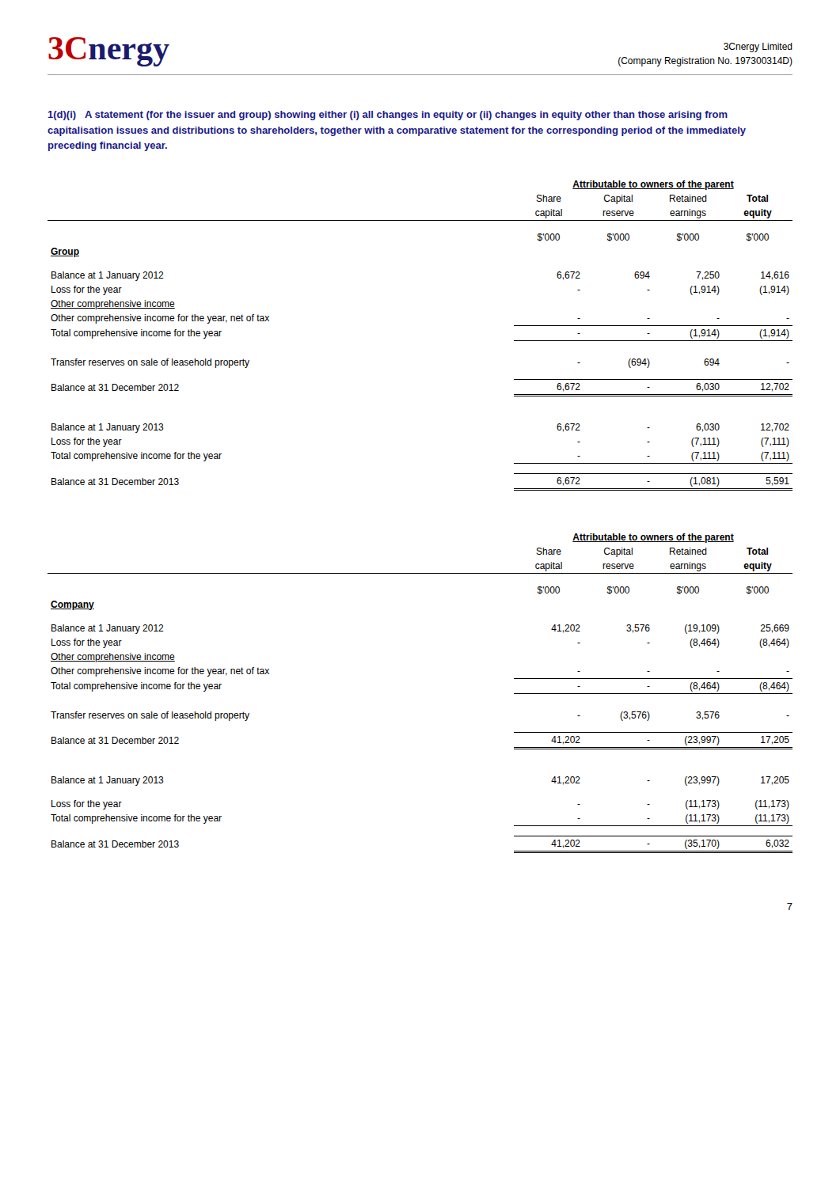3 Cnergy
3Cnergy Limited
(Company Registration No. 197300314D)
1(d)(i) A statement (for the issuer and group) showing either (i) all changes in equity or (ii) changes in equity other than those arising from capitalisation issues and distributions to shareholders, together with a comparative statement for the corresponding period of the immediately preceding financial year.
| | Attributable to owners of the parent |
| | Share | Capital | Retained | Total |
| | capital | reserve | earnings | equity |
| | $'000 | $'000 | $'000 | $'000 |
| Group | |
| Balance at 1 January 2012 | 6,672 | 694 | 7,250 | 14,616 |
| Loss for the year | - | - | (1,914) | (1,914) |
| Other comprehensive income | | | | |
| Other comprehensive income for the year, net of tax | - | - | - | - |
| Total comprehensive income for the year | - | - | (1,914) | (1,914) |
| Transfer reserves on sale of leasehold property | - | (694) | 694 | - |
| Balance at 31 December 2012 | 6,672 | - | 6,030 | 12,702 |
| Balance at 1 January 2013 | 6,672 | - | 6,030 | 12,702 |
| Loss for the year | - | - | (7,111) | (7,111) |
| Total comprehensive income for the year | - | - | (7,111) | (7,111) |
| Balance at 31 December 2013 | 6,672 | - | (1,081) | 5,591 |
| | Attributable to owners of the parent |
| | Share | Capital | Retained | Total |
| | capital | reserve | earnings | equity |
| | $'000 | $'000 | $'000 | $'000 |
| Company | |
| Balance at 1 January 2012 | 41,202 | 3,576 | (19,109) | 25,669 |
| Loss for the year | - | - | (8,464) | (8,464) |
| Other comprehensive income | | | | |
| Other comprehensive income for the year, net of tax | - | - | - | - |
| Total comprehensive income for the year | - | - | (8,464) | (8,464) |
| Transfer reserves on sale of leasehold property | - | (3,576) | 3,576 | - |
| Balance at 31 December 2012 | 41,202 | - | (23,997) | 17,205 |
| Balance at 1 January 2013 | 41,202 | - | (23,997) | 17,205 |
| Loss for the year | - | - | (11,173) | (11,173) |
| Total comprehensive income for the year | - | - | (11,173) | (11,173) |
| Balance at 31 December 2013 | 41,202 | - | (35,170) | 6,032 |
7